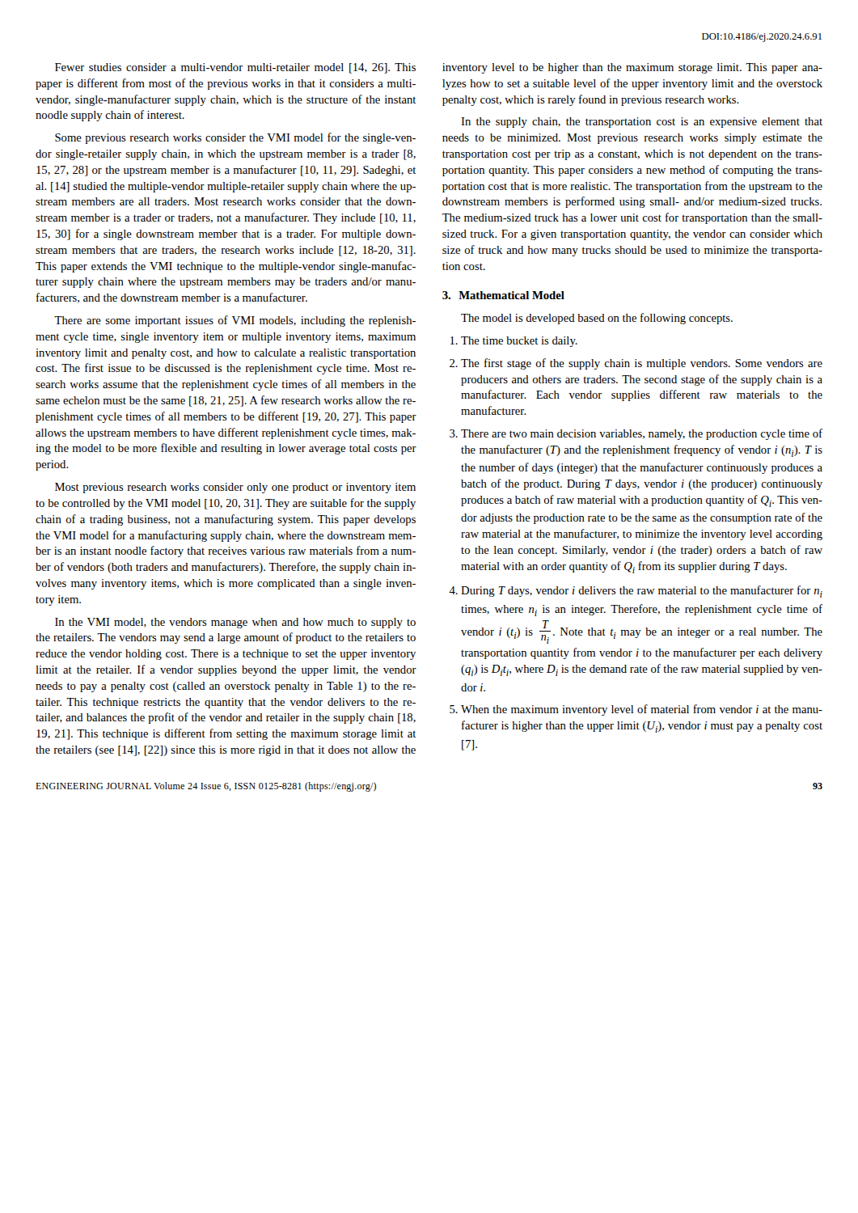DOI:10.4186/ej.2020.24.6.91
Fewer studies consider a multi-vendor multi-retailer model [14, 26]. This paper is different from most of the previous works in that it considers a multi-vendor, single-manufacturer supply chain, which is the structure of the instant noodle supply chain of interest.
Some previous research works consider the VMI model for the single-vendor single-retailer supply chain, in which the upstream member is a trader [8, 15, 27, 28] or the upstream member is a manufacturer [10, 11, 29]. Sadeghi, et al. [14] studied the multiple-vendor multiple-retailer supply chain where the upstream members are all traders. Most research works consider that the downstream member is a trader or traders, not a manufacturer. They include [10, 11, 15, 30] for a single downstream member that is a trader. For multiple downstream members that are traders, the research works include [12, 18-20, 31]. This paper extends the VMI technique to the multiple-vendor single-manufacturer supply chain where the upstream members may be traders and/or manufacturers, and the downstream member is a manufacturer.
There are some important issues of VMI models, including the replenishment cycle time, single inventory item or multiple inventory items, maximum inventory limit and penalty cost, and how to calculate a realistic transportation cost. The first issue to be discussed is the replenishment cycle time. Most research works assume that the replenishment cycle times of all members in the same echelon must be the same [18, 21, 25]. A few research works allow the replenishment cycle times of all members to be different [19, 20, 27]. This paper allows the upstream members to have different replenishment cycle times, making the model to be more flexible and resulting in lower average total costs per period.
Most previous research works consider only one product or inventory item to be controlled by the VMI model [10, 20, 31]. They are suitable for the supply chain of a trading business, not a manufacturing system. This paper develops the VMI model for a manufacturing supply chain, where the downstream member is an instant noodle factory that receives various raw materials from a number of vendors (both traders and manufacturers). Therefore, the supply chain involves many inventory items, which is more complicated than a single inventory item.
In the VMI model, the vendors manage when and how much to supply to the retailers. The vendors may send a large amount of product to the retailers to reduce the vendor holding cost. There is a technique to set the upper inventory limit at the retailer. If a vendor supplies beyond the upper limit, the vendor needs to pay a penalty cost (called an overstock penalty in Table 1) to the retailer. This technique restricts the quantity that the vendor delivers to the retailer, and balances the profit of the vendor and retailer in the supply chain [18, 19, 21]. This technique is different from setting the maximum storage limit at the retailers (see [14], [22]) since this is more rigid in that it does not allow the inventory level to be higher than the maximum storage limit. This paper analyzes how to set a suitable level of the upper inventory limit and the overstock penalty cost, which is rarely found in previous research works.
In the supply chain, the transportation cost is an expensive element that needs to be minimized. Most previous research works simply estimate the transportation cost per trip as a constant, which is not dependent on the transportation quantity. This paper considers a new method of computing the transportation cost that is more realistic. The transportation from the upstream to the downstream members is performed using small- and/or medium-sized trucks. The medium-sized truck has a lower unit cost for transportation than the small-sized truck. For a given transportation quantity, the vendor can consider which size of truck and how many trucks should be used to minimize the transportation cost.
3. Mathematical Model
The model is developed based on the following concepts.
The time bucket is daily.
The first stage of the supply chain is multiple vendors. Some vendors are producers and others are traders. The second stage of the supply chain is a manufacturer. Each vendor supplies different raw materials to the manufacturer.
There are two main decision variables, namely, the production cycle time of the manufacturer (T) and the replenishment frequency of vendor i (ni). T is the number of days (integer) that the manufacturer continuously produces a batch of the product. During T days, vendor i (the producer) continuously produces a batch of raw material with a production quantity of Qi. This vendor adjusts the production rate to be the same as the consumption rate of the raw material at the manufacturer, to minimize the inventory level according to the lean concept. Similarly, vendor i (the trader) orders a batch of raw material with an order quantity of Qi from its supplier during T days.
During T days, vendor i delivers the raw material to the manufacturer for ni times, where ni is an integer. Therefore, the replenishment cycle time of vendor i (ti) is Tni. Note that ti may be an integer or a real number. The transportation quantity from vendor i to the manufacturer per each delivery (qi) is Diti, where Di is the demand rate of the raw material supplied by vendor i.
When the maximum inventory level of material from vendor i at the manufacturer is higher than the upper limit (Ui), vendor i must pay a penalty cost [7].
ENGINEERING JOURNAL Volume 24 Issue 6, ISSN 0125-8281 (https://engj.org/) 93